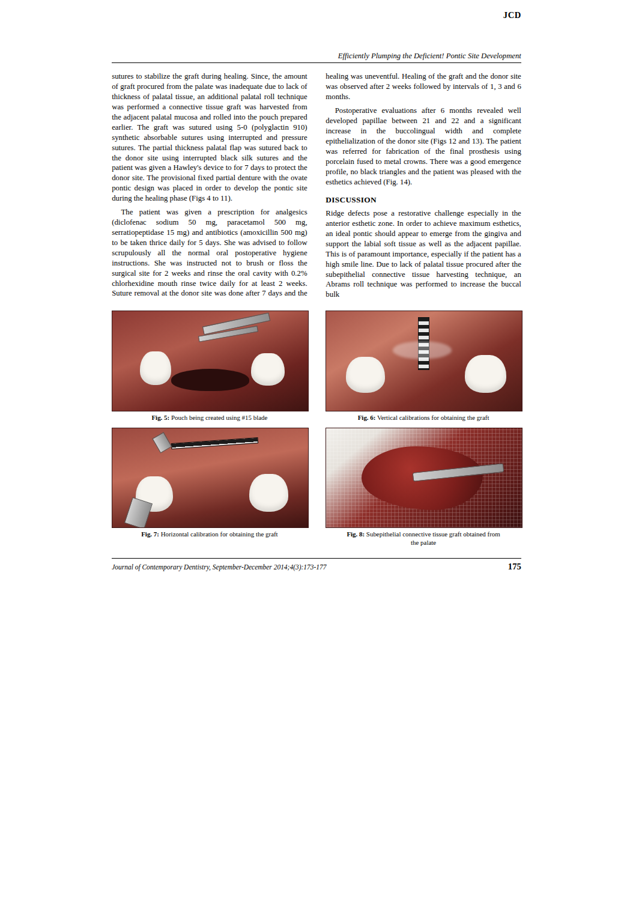JCD
Efficiently Plumping the Deficient! Pontic Site Development
sutures to stabilize the graft during healing. Since, the amount of graft procured from the palate was inadequate due to lack of thickness of palatal tissue, an additional palatal roll technique was performed a connective tissue graft was harvested from the adjacent palatal mucosa and rolled into the pouch prepared earlier. The graft was sutured using 5-0 (polyglactin 910) synthetic absorbable sutures using interrupted and pressure sutures. The partial thickness palatal flap was sutured back to the donor site using interrupted black silk sutures and the patient was given a Hawley's device to for 7 days to protect the donor site. The provisional fixed partial denture with the ovate pontic design was placed in order to develop the pontic site during the healing phase (Figs 4 to 11).
The patient was given a prescription for analgesics (diclofenac sodium 50 mg, paracetamol 500 mg, serratiopeptidase 15 mg) and antibiotics (amoxicillin 500 mg) to be taken thrice daily for 5 days. She was advised to follow scrupulously all the normal oral postoperative hygiene instructions. She was instructed not to brush or floss the surgical site for 2 weeks and rinse the oral cavity with 0.2% chlorhexidine mouth rinse twice daily for at least 2 weeks. Suture removal at the donor site was done after 7 days and the healing was uneventful. Healing of the graft and the donor site was observed after 2 weeks followed by intervals of 1, 3 and 6 months.
Postoperative evaluations after 6 months revealed well developed papillae between 21 and 22 and a significant increase in the buccolingual width and complete epithelialization of the donor site (Figs 12 and 13). The patient was referred for fabrication of the final prosthesis using porcelain fused to metal crowns. There was a good emergence profile, no black triangles and the patient was pleased with the esthetics achieved (Fig. 14).
Discussion
Ridge defects pose a restorative challenge especially in the anterior esthetic zone. In order to achieve maximum esthetics, an ideal pontic should appear to emerge from the gingiva and support the labial soft tissue as well as the adjacent papillae. This is of paramount importance, especially if the patient has a high smile line. Due to lack of palatal tissue procured after the subepithelial connective tissue harvesting technique, an Abrams roll technique was performed to increase the buccal bulk
Fig. 5: Pouch being created using #15 blade
Fig. 6: Vertical calibrations for obtaining the graft
Fig. 7: Horizontal calibration for obtaining the graft
Fig. 8: Subepithelial connective tissue graft obtained from
the palate
Journal of Contemporary Dentistry, September-December 2014;4(3):173-177 175